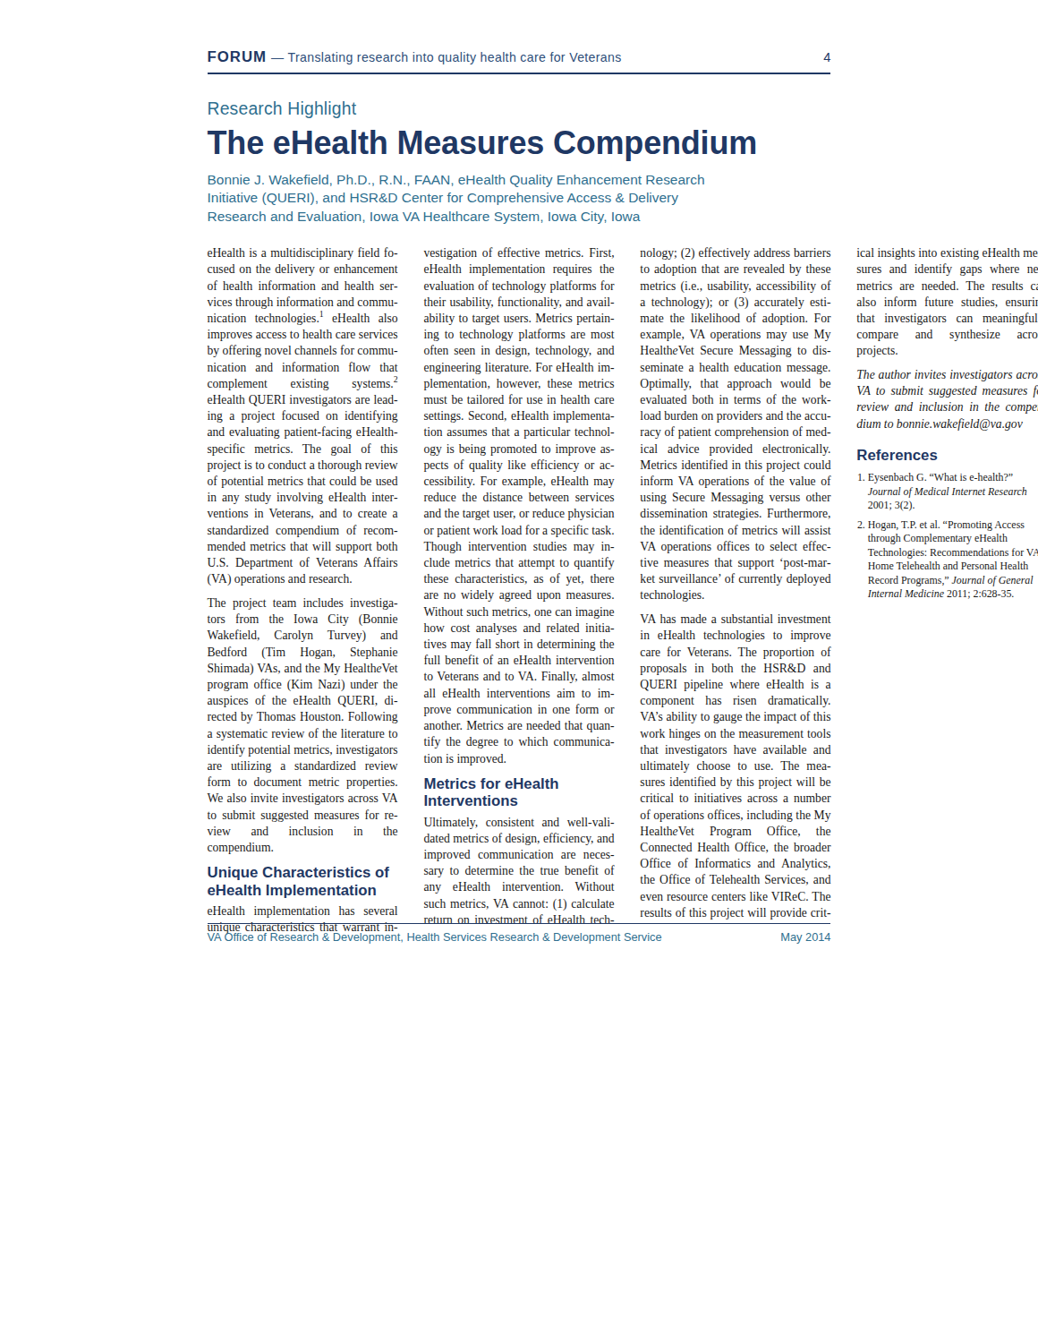FORUM — Translating research into quality health care for Veterans
4
Research Highlight
The eHealth Measures Compendium
Bonnie J. Wakefield, Ph.D., R.N., FAAN, eHealth Quality Enhancement Research Initiative (QUERI), and HSR&D Center for Comprehensive Access & Delivery Research and Evaluation, Iowa VA Healthcare System, Iowa City, Iowa
eHealth is a multidisciplinary field focused on the delivery or enhancement of health information and health services through information and communication technologies.1 eHealth also improves access to health care services by offering novel channels for communication and information flow that complement existing systems.2 eHealth QUERI investigators are leading a project focused on identifying and evaluating patient-facing eHealth-specific metrics. The goal of this project is to conduct a thorough review of potential metrics that could be used in any study involving eHealth interventions in Veterans, and to create a standardized compendium of recommended metrics that will support both U.S. Department of Veterans Affairs (VA) operations and research.
The project team includes investigators from the Iowa City (Bonnie Wakefield, Carolyn Turvey) and Bedford (Tim Hogan, Stephanie Shimada) VAs, and the My Healthe Vet program office (Kim Nazi) under the auspices of the eHealth QUERI, directed by Thomas Houston. Following a systematic review of the literature to identify potential metrics, investigators are utilizing a standardized review form to document metric properties. We also invite investigators across VA to submit suggested measures for review and inclusion in the compendium.
Unique Characteristics of eHealth Implementation
eHealth implementation has several unique characteristics that warrant investigation of effective metrics. First, eHealth implementation requires the evaluation of technology platforms for their usability, functionality, and availability to target users. Metrics pertaining to technology platforms are most often seen in design, technology, and engineering literature. For eHealth implementation, however, these metrics must be tailored for use in health care settings. Second, eHealth implementation assumes that a particular technology is being promoted to improve aspects of quality like efficiency or accessibility. For example, eHealth may reduce the distance between services and the target user, or reduce physician or patient work load for a specific task. Though intervention studies may include metrics that attempt to quantify these characteristics, as of yet, there are no widely agreed upon measures. Without such metrics, one can imagine how cost analyses and related initiatives may fall short in determining the full benefit of an eHealth intervention to Veterans and to VA. Finally, almost all eHealth interventions aim to improve communication in one form or another. Metrics are needed that quantify the degree to which communication is improved.
Metrics for eHealth Interventions
Ultimately, consistent and well-validated metrics of design, efficiency, and improved communication are necessary to determine the true benefit of any eHealth intervention. Without such metrics, VA cannot: (1) calculate return on investment of eHealth technology; (2) effectively address barriers to adoption that are revealed by these metrics (i.e., usability, accessibility of a technology); or (3) accurately estimate the likelihood of adoption. For example, VA operations may use My Healthe Vet Secure Messaging to disseminate a health education message. Optimally, that approach would be evaluated both in terms of the workload burden on providers and the accuracy of patient comprehension of medical advice provided electronically. Metrics identified in this project could inform VA operations of the value of using Secure Messaging versus other dissemination strategies. Furthermore, the identification of metrics will assist VA operations offices to select effective measures that support ‘post-market surveillance’ of currently deployed technologies.
VA has made a substantial investment in eHealth technologies to improve care for Veterans. The proportion of proposals in both the HSR&D and QUERI pipeline where eHealth is a component has risen dramatically. VA’s ability to gauge the impact of this work hinges on the measurement tools that investigators have available and ultimately choose to use. The measures identified by this project will be critical to initiatives across a number of operations offices, including the My Healthe Vet Program Office, the Connected Health Office, the broader Office of Informatics and Analytics, the Office of Telehealth Services, and even resource centers like VIReC. The results of this project will provide critical insights into existing eHealth measures and identify gaps where new metrics are needed. The results can also inform future studies, ensuring that investigators can meaningfully compare and synthesize across projects.
The author invites investigators across VA to submit suggested measures for review and inclusion in the compendium to bonnie.wakefield@va.gov
References
Eysenbach G. “What is e-health?” Journal of Medical Internet Research 2001; 3(2).
Hogan, T.P. et al. “Promoting Access through Complementary eHealth Technologies: Recommendations for VA’s Home Telehealth and Personal Health Record Programs,” Journal of General Internal Medicine 2011; 2:628-35.
VA Office of Research & Development, Health Services Research & Development Service
May 2014